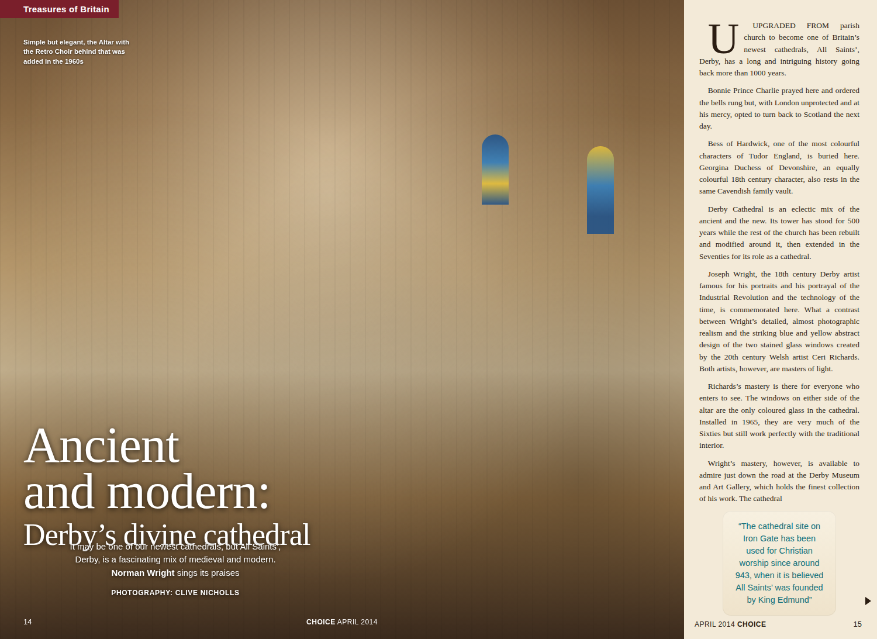Treasures of Britain
Simple but elegant, the Altar with the Retro Choir behind that was added in the 1960s
Ancient
and modern: Derby’s divine cathedral
It may be one of our newest cathedrals, but All Saints’,
Derby, is a fascinating mix of medieval and modern.
Norman Wright sings its praises PHOTOGRAPHY: CLIVE NICHOLLS
14
CHOICE APRIL 2014
UUPGRADED FROM parish church to become one of Britain’s newest cathedrals, All Saints’, Derby, has a long and intriguing history going back more than 1000 years.
Bonnie Prince Charlie prayed here and ordered the bells rung but, with London unprotected and at his mercy, opted to turn back to Scotland the next day.
Bess of Hardwick, one of the most colourful characters of Tudor England, is buried here. Georgina Duchess of Devonshire, an equally colourful 18th century character, also rests in the same Cavendish family vault.
Derby Cathedral is an eclectic mix of the ancient and the new. Its tower has stood for 500 years while the rest of the church has been rebuilt and modified around it, then extended in the Seventies for its role as a cathedral.
Joseph Wright, the 18th century Derby artist famous for his portraits and his portrayal of the Industrial Revolution and the technology of the time, is commemorated here. What a contrast between Wright’s detailed, almost photographic realism and the striking blue and yellow abstract design of the two stained glass windows created by the 20th century Welsh artist Ceri Richards. Both artists, however, are masters of light.
Richards’s mastery is there for everyone who enters to see. The windows on either side of the altar are the only coloured glass in the cathedral. Installed in 1965, they are very much of the Sixties but still work perfectly with the traditional interior.
Wright’s mastery, however, is available to admire just down the road at the Derby Museum and Art Gallery, which holds the finest collection of his work. The cathedral
“The cathedral site on Iron Gate has been used for Christian worship since around 943, when it is believed All Saints’ was founded by King Edmund”
APRIL 2014 CHOICE
15